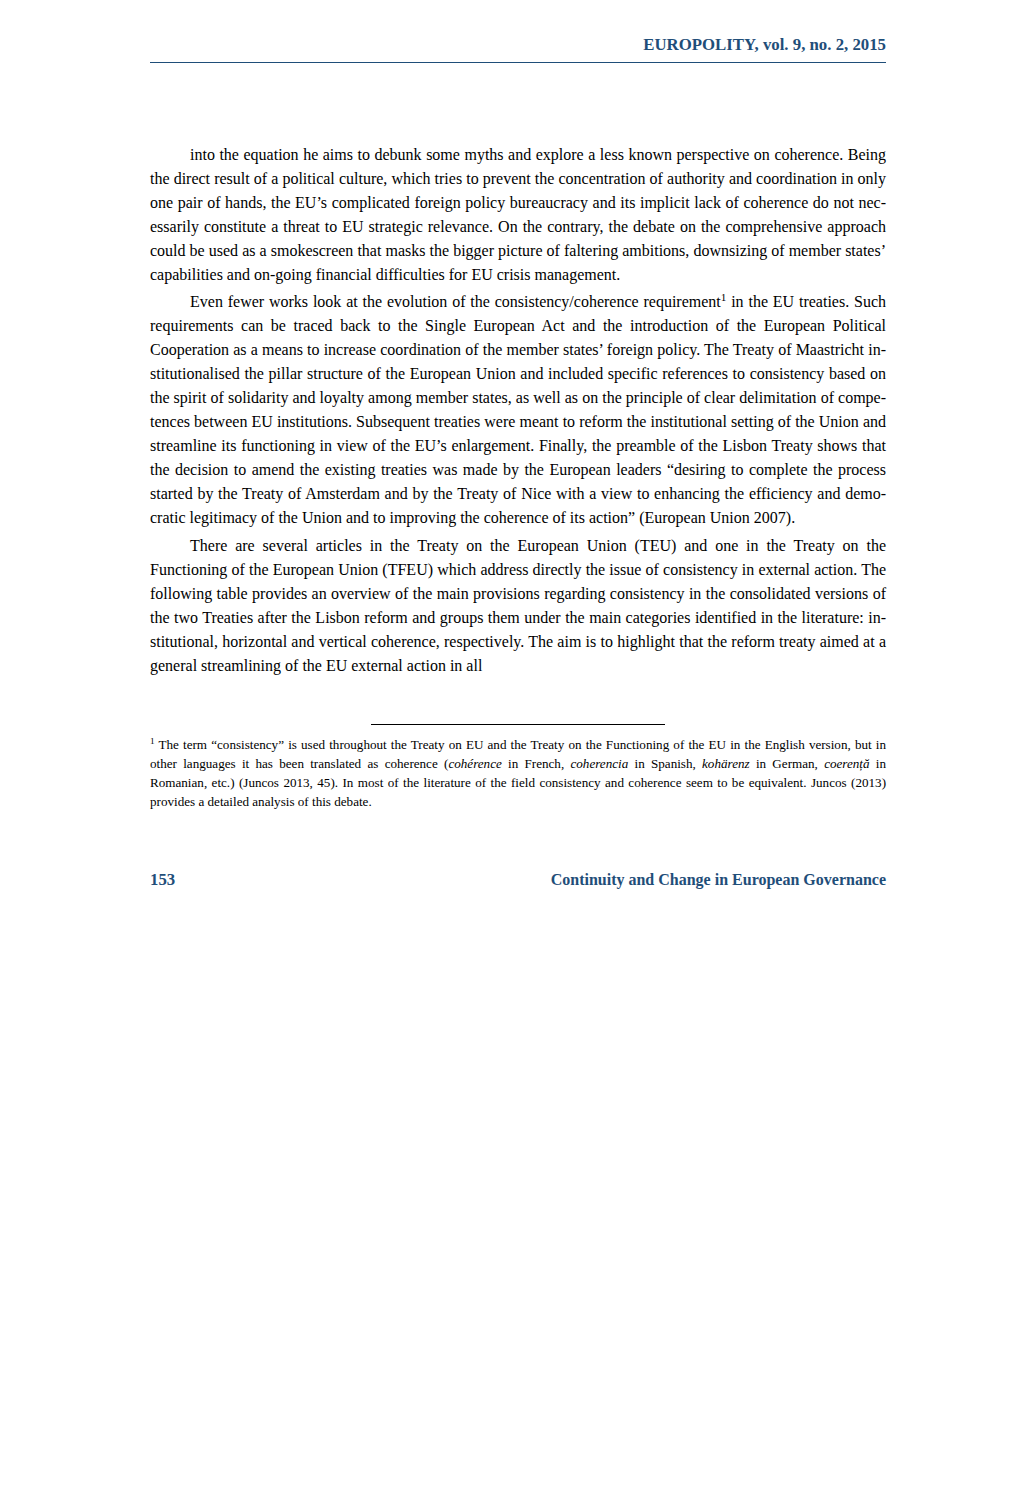EUROPOLITY, vol. 9, no. 2, 2015
into the equation he aims to debunk some myths and explore a less known perspective on coherence. Being the direct result of a political culture, which tries to prevent the concentration of authority and coordination in only one pair of hands, the EU’s complicated foreign policy bureaucracy and its implicit lack of coherence do not necessarily constitute a threat to EU strategic relevance. On the contrary, the debate on the comprehensive approach could be used as a smokescreen that masks the bigger picture of faltering ambitions, downsizing of member states’ capabilities and on-going financial difficulties for EU crisis management.
Even fewer works look at the evolution of the consistency/coherence requirement1 in the EU treaties. Such requirements can be traced back to the Single European Act and the introduction of the European Political Cooperation as a means to increase coordination of the member states’ foreign policy. The Treaty of Maastricht institutionalised the pillar structure of the European Union and included specific references to consistency based on the spirit of solidarity and loyalty among member states, as well as on the principle of clear delimitation of competences between EU institutions. Subsequent treaties were meant to reform the institutional setting of the Union and streamline its functioning in view of the EU’s enlargement. Finally, the preamble of the Lisbon Treaty shows that the decision to amend the existing treaties was made by the European leaders “desiring to complete the process started by the Treaty of Amsterdam and by the Treaty of Nice with a view to enhancing the efficiency and democratic legitimacy of the Union and to improving the coherence of its action” (European Union 2007).
There are several articles in the Treaty on the European Union (TEU) and one in the Treaty on the Functioning of the European Union (TFEU) which address directly the issue of consistency in external action. The following table provides an overview of the main provisions regarding consistency in the consolidated versions of the two Treaties after the Lisbon reform and groups them under the main categories identified in the literature: institutional, horizontal and vertical coherence, respectively. The aim is to highlight that the reform treaty aimed at a general streamlining of the EU external action in all
1 The term “consistency” is used throughout the Treaty on EU and the Treaty on the Functioning of the EU in the English version, but in other languages it has been translated as coherence (cohérence in French, coherencia in Spanish, kohärenz in German, coerență in Romanian, etc.) (Juncos 2013, 45). In most of the literature of the field consistency and coherence seem to be equivalent. Juncos (2013) provides a detailed analysis of this debate.
153 Continuity and Change in European Governance